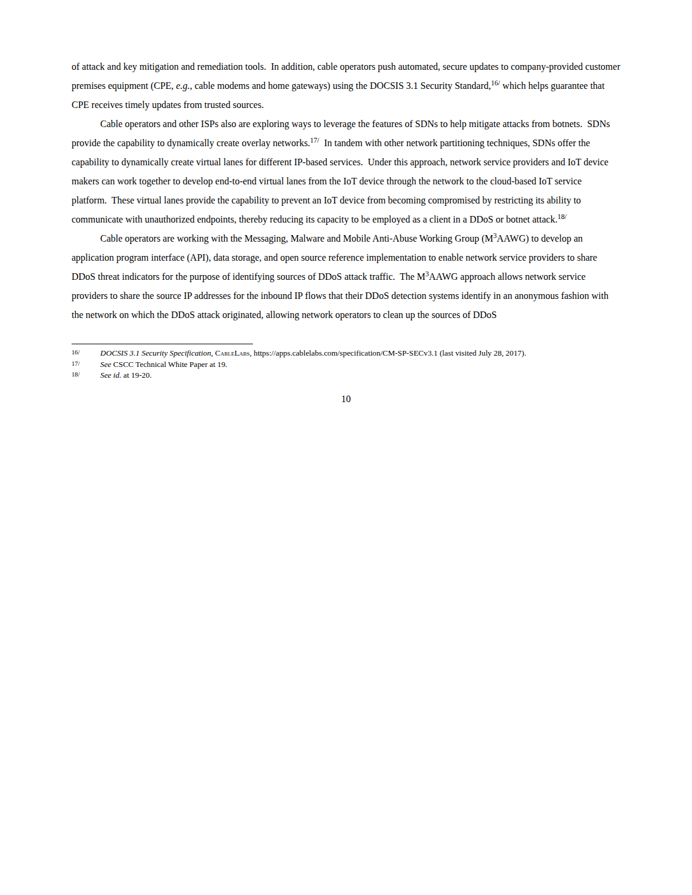of attack and key mitigation and remediation tools. In addition, cable operators push automated, secure updates to company-provided customer premises equipment (CPE, e.g., cable modems and home gateways) using the DOCSIS 3.1 Security Standard,16/ which helps guarantee that CPE receives timely updates from trusted sources.
Cable operators and other ISPs also are exploring ways to leverage the features of SDNs to help mitigate attacks from botnets. SDNs provide the capability to dynamically create overlay networks.17/ In tandem with other network partitioning techniques, SDNs offer the capability to dynamically create virtual lanes for different IP-based services. Under this approach, network service providers and IoT device makers can work together to develop end-to-end virtual lanes from the IoT device through the network to the cloud-based IoT service platform. These virtual lanes provide the capability to prevent an IoT device from becoming compromised by restricting its ability to communicate with unauthorized endpoints, thereby reducing its capacity to be employed as a client in a DDoS or botnet attack.18/
Cable operators are working with the Messaging, Malware and Mobile Anti-Abuse Working Group (M3AAWG) to develop an application program interface (API), data storage, and open source reference implementation to enable network service providers to share DDoS threat indicators for the purpose of identifying sources of DDoS attack traffic. The M3AAWG approach allows network service providers to share the source IP addresses for the inbound IP flows that their DDoS detection systems identify in an anonymous fashion with the network on which the DDoS attack originated, allowing network operators to clean up the sources of DDoS
16/DOCSIS 3.1 Security Specification, CableLabs, https://apps.cablelabs.com/specification/CM-SP-SECv3.1 (last visited July 28, 2017).
17/See CSCC Technical White Paper at 19.
18/See id. at 19-20.
10